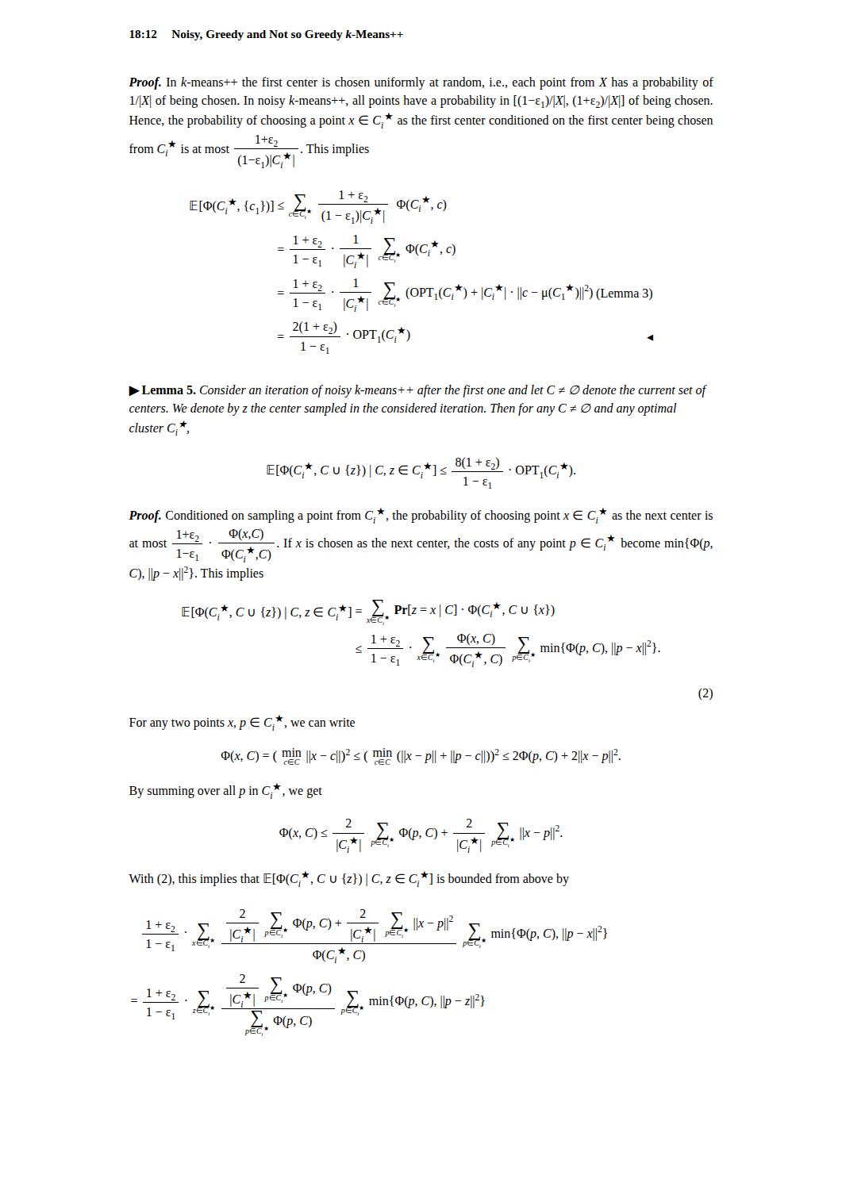18:12 Noisy, Greedy and Not so Greedy k-Means++
Proof. In k-means++ the first center is chosen uniformly at random, i.e., each point from X has a probability of 1/|X| of being chosen. In noisy k-means++, all points have a probability in [(1−ε1)/|X|, (1+ε2)/|X|] of being chosen. Hence, the probability of choosing a point x ∈ Ci★ as the first center conditioned on the first center being chosen from Ci★ is at most 1+ε2(1−ε1)|Ci★|. This implies
| 𝔼[Φ( C i ★ , { c 1 })] | ≤ | ∑ c ∈ C i ★ 1 + ε 2 (1 − ε 1 )/ C i ★ / Φ( C i ★ , c ) | |
| | = | 1 + ε 2 1 − ε 1 · 1 / C i ★ / ∑ c ∈ C i ★ Φ( C i ★ , c ) | |
| | = | 1 + ε 2 1 − ε 1 · 1 / C i ★ / ∑ c ∈ C i ★ (OPT 1 ( C i ★ ) + / C i ★ / · // c − μ( C 1 ★ )// 2 ) | (Lemma 3) |
| | = | 2(1 + ε 2 ) 1 − ε 1 · OPT 1 ( C i ★ ) | ◂ |
▶ Lemma 5. Consider an iteration of noisy k-means++ after the first one and let C ≠ ∅ denote the current set of centers. We denote by z the center sampled in the considered iteration. Then for any C ≠ ∅ and any optimal cluster Ci★,
𝔼[Φ(Ci★, C ∪ {z}) | C, z ∈ Ci★] ≤ 8(1 + ε2) 1 − ε1 · OPT1(Ci★).
Proof. Conditioned on sampling a point from Ci★, the probability of choosing point x ∈ Ci★ as the next center is at most 1+ε21−ε1 · Φ(x,C) Φ(Ci★,C). If x is chosen as the next center, the costs of any point p ∈ Ci★ become min{Φ(p, C), ||p − x||2}. This implies
| 𝔼[Φ( C i ★ , C ∪ { z }) / C , z ∈ C i ★ ] | = | ∑ x ∈ C i ★ Pr [ z = x / C ] · Φ( C i ★ , C ∪ { x }) |
| | ≤ | 1 + ε 2 1 − ε 1 · ∑ x ∈ C i ★ Φ( x , C ) Φ( C i ★ , C ) ∑ p ∈ C i ★ min{Φ( p , C ), // p − x // 2 }. |
(2)
For any two points x, p ∈ Ci★, we can write
Φ(x, C) = ( min c∈C ||x − c||)2 ≤ ( min c∈C (||x − p|| + ||p − c||))2 ≤ 2Φ(p, C) + 2||x − p||2.
By summing over all p in Ci★, we get
Φ(x, C) ≤ 2|Ci★| ∑p∈Ci★ Φ(p, C) + 2|Ci★| ∑p∈Ci★ ||x − p||2.
With (2), this implies that 𝔼[Φ(Ci★, C ∪ {z}) | C, z ∈ Ci★] is bounded from above by
| 1 + ε 2 1 − ε 1 · ∑ x ∈ C i ★ | 2 / C i ★ / ∑ p ∈ C i ★ Φ( p , C ) + 2 / C i ★ / ∑ p ∈ C i ★ // x − p // 2 Φ( C i ★ , C ) ∑ p ∈ C i ★ min{Φ( p , C ), // p − x // 2 } |
| = 1 + ε 2 1 − ε 1 · ∑ z ∈ C i ★ | 2 / C i ★ / ∑ p ∈ C i ★ Φ( p , C ) ∑ p ∈ C i ★ Φ( p , C ) ∑ p ∈ C i ★ min{Φ( p , C ), // p − z // 2 } |